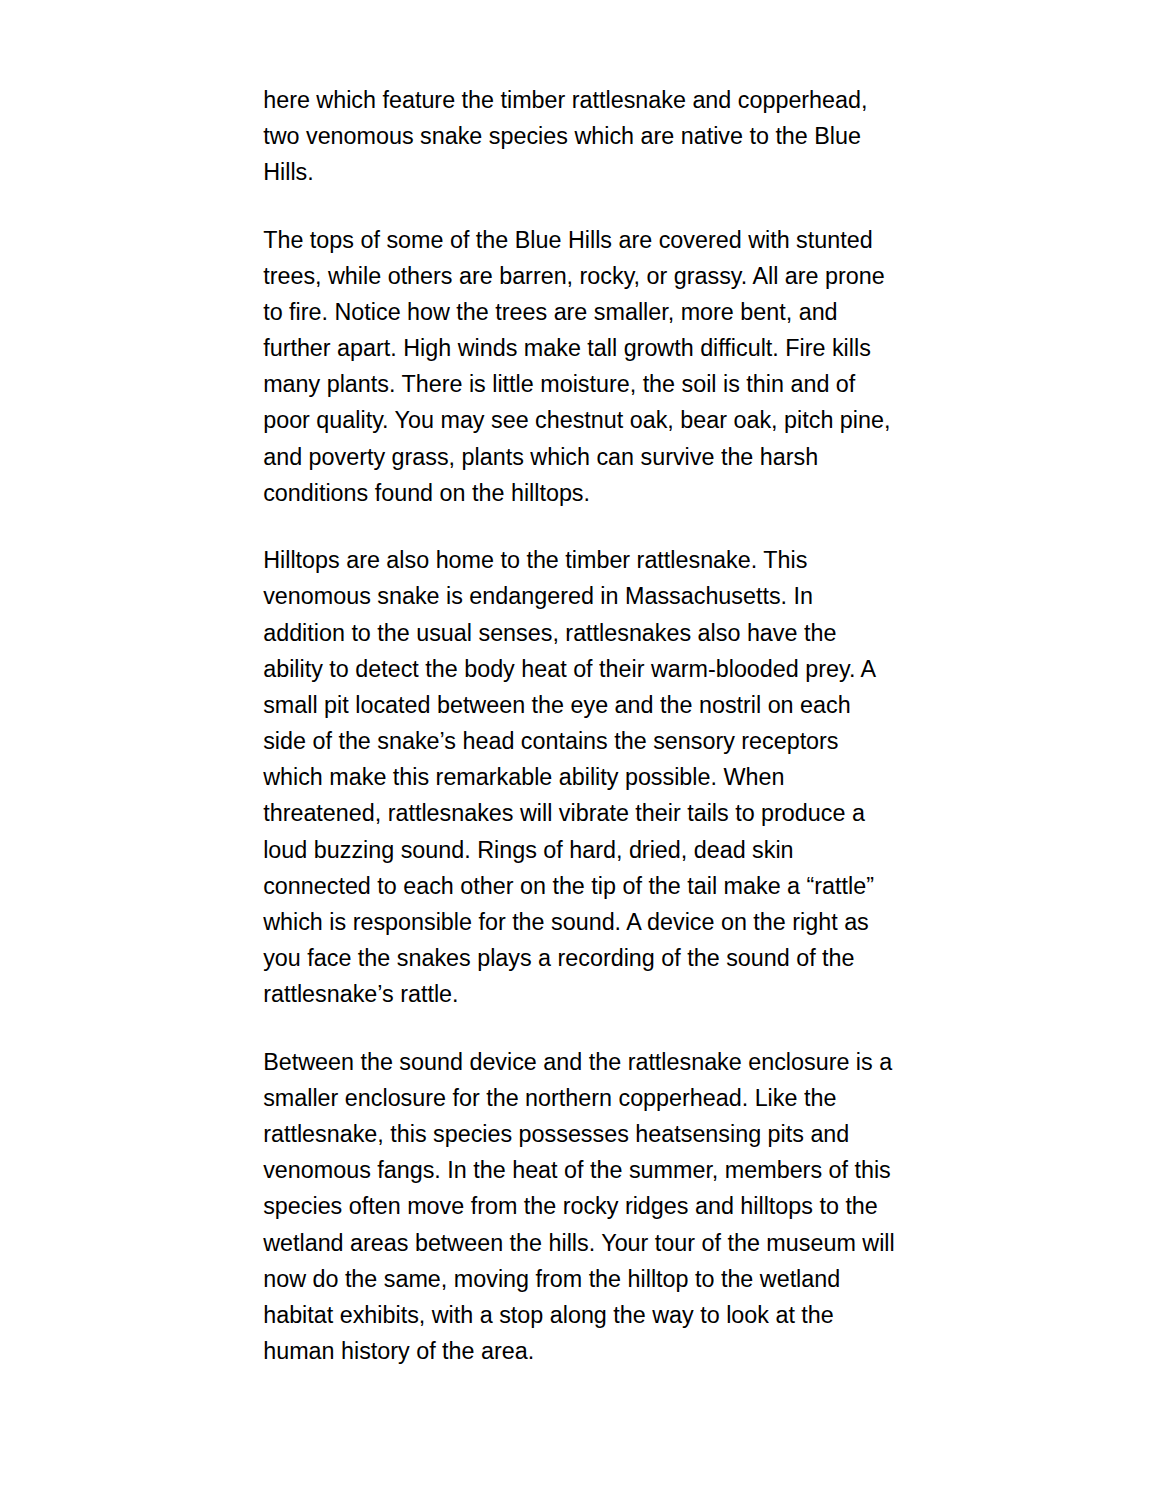here which feature the timber rattlesnake and copperhead, two venomous snake species which are native to the Blue Hills.
The tops of some of the Blue Hills are covered with stunted trees, while others are barren, rocky, or grassy. All are prone to fire. Notice how the trees are smaller, more bent, and further apart. High winds make tall growth difficult. Fire kills many plants. There is little moisture, the soil is thin and of poor quality. You may see chestnut oak, bear oak, pitch pine, and poverty grass, plants which can survive the harsh conditions found on the hilltops.
Hilltops are also home to the timber rattlesnake. This venomous snake is endangered in Massachusetts. In addition to the usual senses, rattlesnakes also have the ability to detect the body heat of their warm-blooded prey. A small pit located between the eye and the nostril on each side of the snake’s head contains the sensory receptors which make this remarkable ability possible. When threatened, rattlesnakes will vibrate their tails to produce a loud buzzing sound. Rings of hard, dried, dead skin connected to each other on the tip of the tail make a “rattle” which is responsible for the sound. A device on the right as you face the snakes plays a recording of the sound of the rattlesnake’s rattle.
Between the sound device and the rattlesnake enclosure is a smaller enclosure for the northern copperhead. Like the rattlesnake, this species possesses heatsensing pits and venomous fangs. In the heat of the summer, members of this species often move from the rocky ridges and hilltops to the wetland areas between the hills. Your tour of the museum will now do the same, moving from the hilltop to the wetland habitat exhibits, with a stop along the way to look at the human history of the area.